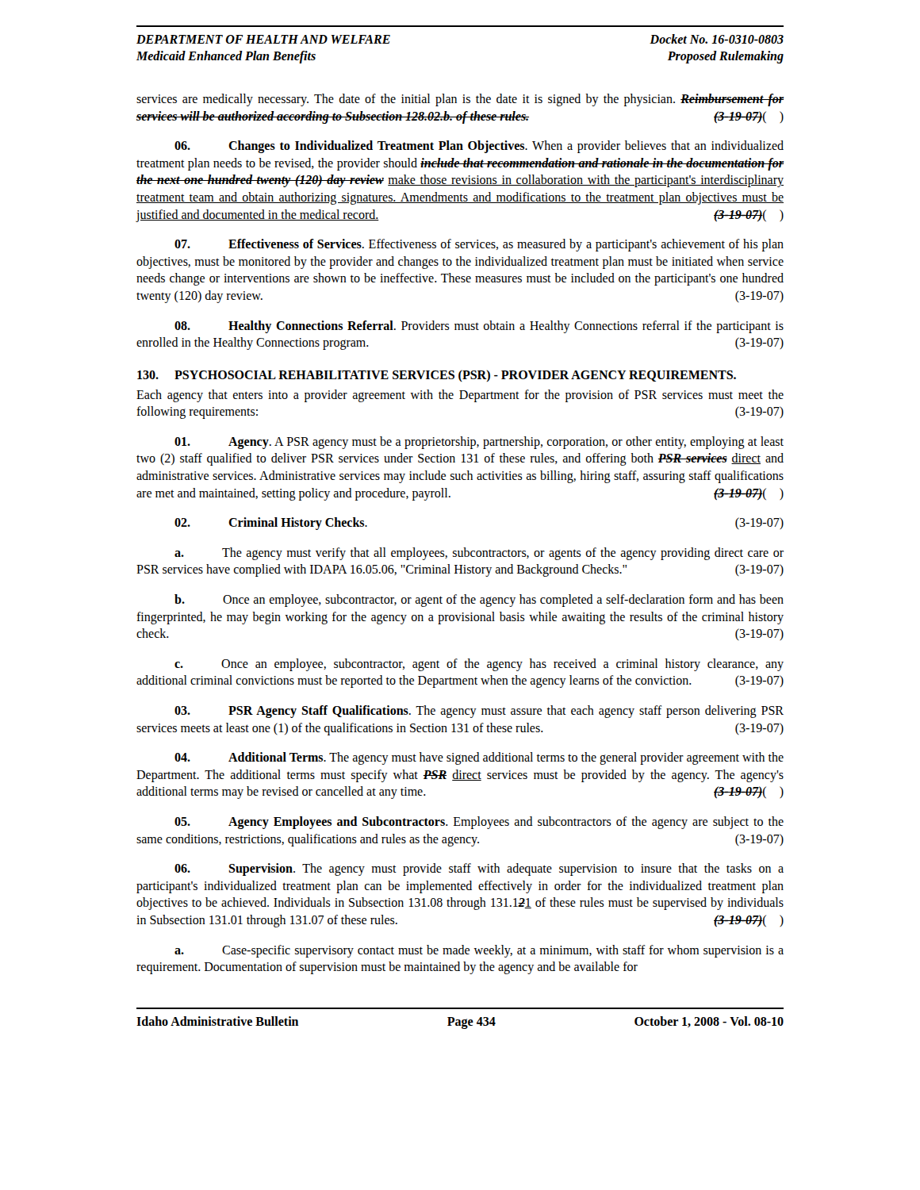| DEPARTMENT OF HEALTH AND WELFARE | Docket No. 16-0310-0803 |
| Medicaid Enhanced Plan Benefits | Proposed Rulemaking |
services are medically necessary. The date of the initial plan is the date it is signed by the physician. Reimbursement for services will be authorized according to Subsection 128.02.b. of these rules. (3-19-07)( )
06. Changes to Individualized Treatment Plan Objectives. When a provider believes that an individualized treatment plan needs to be revised, the provider should include that recommendation and rationale in the documentation for the next one hundred twenty (120) day review make those revisions in collaboration with the participant's interdisciplinary treatment team and obtain authorizing signatures. Amendments and modifications to the treatment plan objectives must be justified and documented in the medical record. (3-19-07)( )
07. Effectiveness of Services. Effectiveness of services, as measured by a participant's achievement of his plan objectives, must be monitored by the provider and changes to the individualized treatment plan must be initiated when service needs change or interventions are shown to be ineffective. These measures must be included on the participant's one hundred twenty (120) day review. (3-19-07)
08. Healthy Connections Referral. Providers must obtain a Healthy Connections referral if the participant is enrolled in the Healthy Connections program. (3-19-07)
130. PSYCHOSOCIAL REHABILITATIVE SERVICES (PSR) - PROVIDER AGENCY REQUIREMENTS.
Each agency that enters into a provider agreement with the Department for the provision of PSR services must meet the following requirements: (3-19-07)
01. Agency. A PSR agency must be a proprietorship, partnership, corporation, or other entity, employing at least two (2) staff qualified to deliver PSR services under Section 131 of these rules, and offering both PSR services direct and administrative services. Administrative services may include such activities as billing, hiring staff, assuring staff qualifications are met and maintained, setting policy and procedure, payroll. (3-19-07)( )
02. Criminal History Checks. (3-19-07)
a. The agency must verify that all employees, subcontractors, or agents of the agency providing direct care or PSR services have complied with IDAPA 16.05.06, "Criminal History and Background Checks." (3-19-07)
b. Once an employee, subcontractor, or agent of the agency has completed a self-declaration form and has been fingerprinted, he may begin working for the agency on a provisional basis while awaiting the results of the criminal history check. (3-19-07)
c. Once an employee, subcontractor, agent of the agency has received a criminal history clearance, any additional criminal convictions must be reported to the Department when the agency learns of the conviction. (3-19-07)
03. PSR Agency Staff Qualifications. The agency must assure that each agency staff person delivering PSR services meets at least one (1) of the qualifications in Section 131 of these rules. (3-19-07)
04. Additional Terms. The agency must have signed additional terms to the general provider agreement with the Department. The additional terms must specify what PSR direct services must be provided by the agency. The agency's additional terms may be revised or cancelled at any time. (3-19-07)( )
05. Agency Employees and Subcontractors. Employees and subcontractors of the agency are subject to the same conditions, restrictions, qualifications and rules as the agency. (3-19-07)
06. Supervision. The agency must provide staff with adequate supervision to insure that the tasks on a participant's individualized treatment plan can be implemented effectively in order for the individualized treatment plan objectives to be achieved. Individuals in Subsection 131.08 through 131.121 of these rules must be supervised by individuals in Subsection 131.01 through 131.07 of these rules. (3-19-07)( )
a. Case-specific supervisory contact must be made weekly, at a minimum, with staff for whom supervision is a requirement. Documentation of supervision must be maintained by the agency and be available for
| Idaho Administrative Bulletin | Page 434 | October 1, 2008 - Vol. 08-10 |